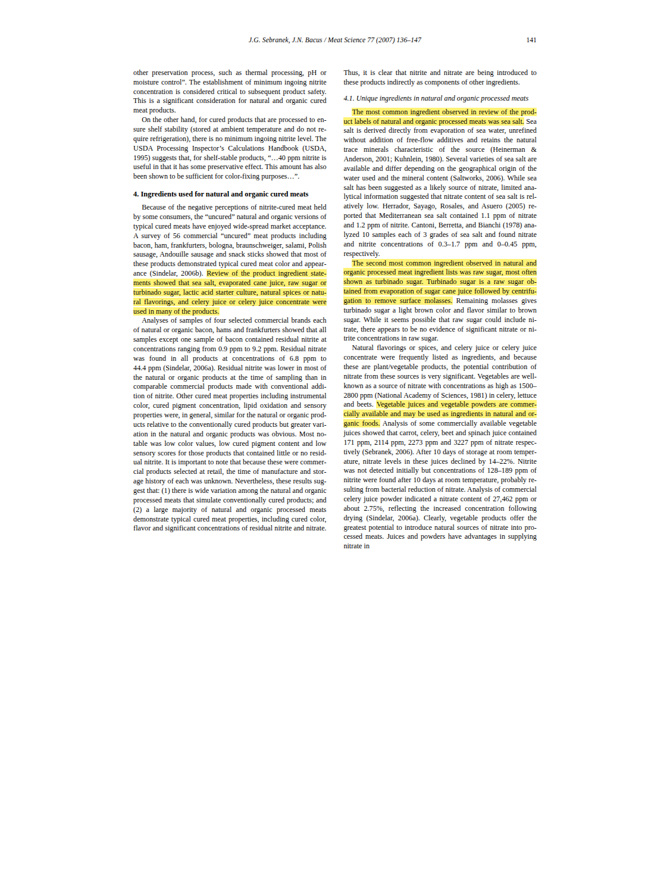J.G. Sebranek, J.N. Bacus / Meat Science 77 (2007) 136–147 141
other preservation process, such as thermal processing, pH or moisture control”. The establishment of minimum ingoing nitrite concentration is considered critical to subsequent product safety. This is a significant consideration for natural and organic cured meat products.
On the other hand, for cured products that are processed to ensure shelf stability (stored at ambient temperature and do not require refrigeration), there is no minimum ingoing nitrite level. The USDA Processing Inspector’s Calculations Handbook (USDA, 1995) suggests that, for shelf-stable products, “…40 ppm nitrite is useful in that it has some preservative effect. This amount has also been shown to be sufficient for color-fixing purposes…”.
4. Ingredients used for natural and organic cured meats
Because of the negative perceptions of nitrite-cured meat held by some consumers, the “uncured” natural and organic versions of typical cured meats have enjoyed wide-spread market acceptance. A survey of 56 commercial “uncured” meat products including bacon, ham, frankfurters, bologna, braunschweiger, salami, Polish sausage, Andouille sausage and snack sticks showed that most of these products demonstrated typical cured meat color and appearance (Sindelar, 2006b). Review of the product ingredient statements showed that sea salt, evaporated cane juice, raw sugar or turbinado sugar, lactic acid starter culture, natural spices or natural flavorings, and celery juice or celery juice concentrate were used in many of the products.
Analyses of samples of four selected commercial brands each of natural or organic bacon, hams and frankfurters showed that all samples except one sample of bacon contained residual nitrite at concentrations ranging from 0.9 ppm to 9.2 ppm. Residual nitrate was found in all products at concentrations of 6.8 ppm to 44.4 ppm (Sindelar, 2006a). Residual nitrite was lower in most of the natural or organic products at the time of sampling than in comparable commercial products made with conventional addition of nitrite. Other cured meat properties including instrumental color, cured pigment concentration, lipid oxidation and sensory properties were, in general, similar for the natural or organic products relative to the conventionally cured products but greater variation in the natural and organic products was obvious. Most notable was low color values, low cured pigment content and low sensory scores for those products that contained little or no residual nitrite. It is important to note that because these were commercial products selected at retail, the time of manufacture and storage history of each was unknown. Nevertheless, these results suggest that: (1) there is wide variation among the natural and organic processed meats that simulate conventionally cured products; and (2) a large majority of natural and organic processed meats demonstrate typical cured meat properties, including cured color, flavor and significant concentrations of residual nitrite and nitrate. Thus, it is clear that nitrite and nitrate are being introduced to these products indirectly as components of other ingredients.
4.1. Unique ingredients in natural and organic processed meats
The most common ingredient observed in review of the product labels of natural and organic processed meats was sea salt. Sea salt is derived directly from evaporation of sea water, unrefined without addition of free-flow additives and retains the natural trace minerals characteristic of the source (Heinerman & Anderson, 2001; Kuhnlein, 1980). Several varieties of sea salt are available and differ depending on the geographical origin of the water used and the mineral content (Saltworks, 2006). While sea salt has been suggested as a likely source of nitrate, limited analytical information suggested that nitrate content of sea salt is relatively low. Herrador, Sayago, Rosales, and Asuero (2005) reported that Mediterranean sea salt contained 1.1 ppm of nitrate and 1.2 ppm of nitrite. Cantoni, Berretta, and Bianchi (1978) analyzed 10 samples each of 3 grades of sea salt and found nitrate and nitrite concentrations of 0.3–1.7 ppm and 0–0.45 ppm, respectively.
The second most common ingredient observed in natural and organic processed meat ingredient lists was raw sugar, most often shown as turbinado sugar. Turbinado sugar is a raw sugar obtained from evaporation of sugar cane juice followed by centrifugation to remove surface molasses. Remaining molasses gives turbinado sugar a light brown color and flavor similar to brown sugar. While it seems possible that raw sugar could include nitrate, there appears to be no evidence of significant nitrate or nitrite concentrations in raw sugar.
Natural flavorings or spices, and celery juice or celery juice concentrate were frequently listed as ingredients, and because these are plant/vegetable products, the potential contribution of nitrate from these sources is very significant. Vegetables are well-known as a source of nitrate with concentrations as high as 1500–2800 ppm (National Academy of Sciences, 1981) in celery, lettuce and beets. Vegetable juices and vegetable powders are commercially available and may be used as ingredients in natural and organic foods. Analysis of some commercially available vegetable juices showed that carrot, celery, beet and spinach juice contained 171 ppm, 2114 ppm, 2273 ppm and 3227 ppm of nitrate respectively (Sebranek, 2006). After 10 days of storage at room temperature, nitrate levels in these juices declined by 14–22%. Nitrite was not detected initially but concentrations of 128–189 ppm of nitrite were found after 10 days at room temperature, probably resulting from bacterial reduction of nitrate. Analysis of commercial celery juice powder indicated a nitrate content of 27,462 ppm or about 2.75%, reflecting the increased concentration following drying (Sindelar, 2006a). Clearly, vegetable products offer the greatest potential to introduce natural sources of nitrate into processed meats. Juices and powders have advantages in supplying nitrate in